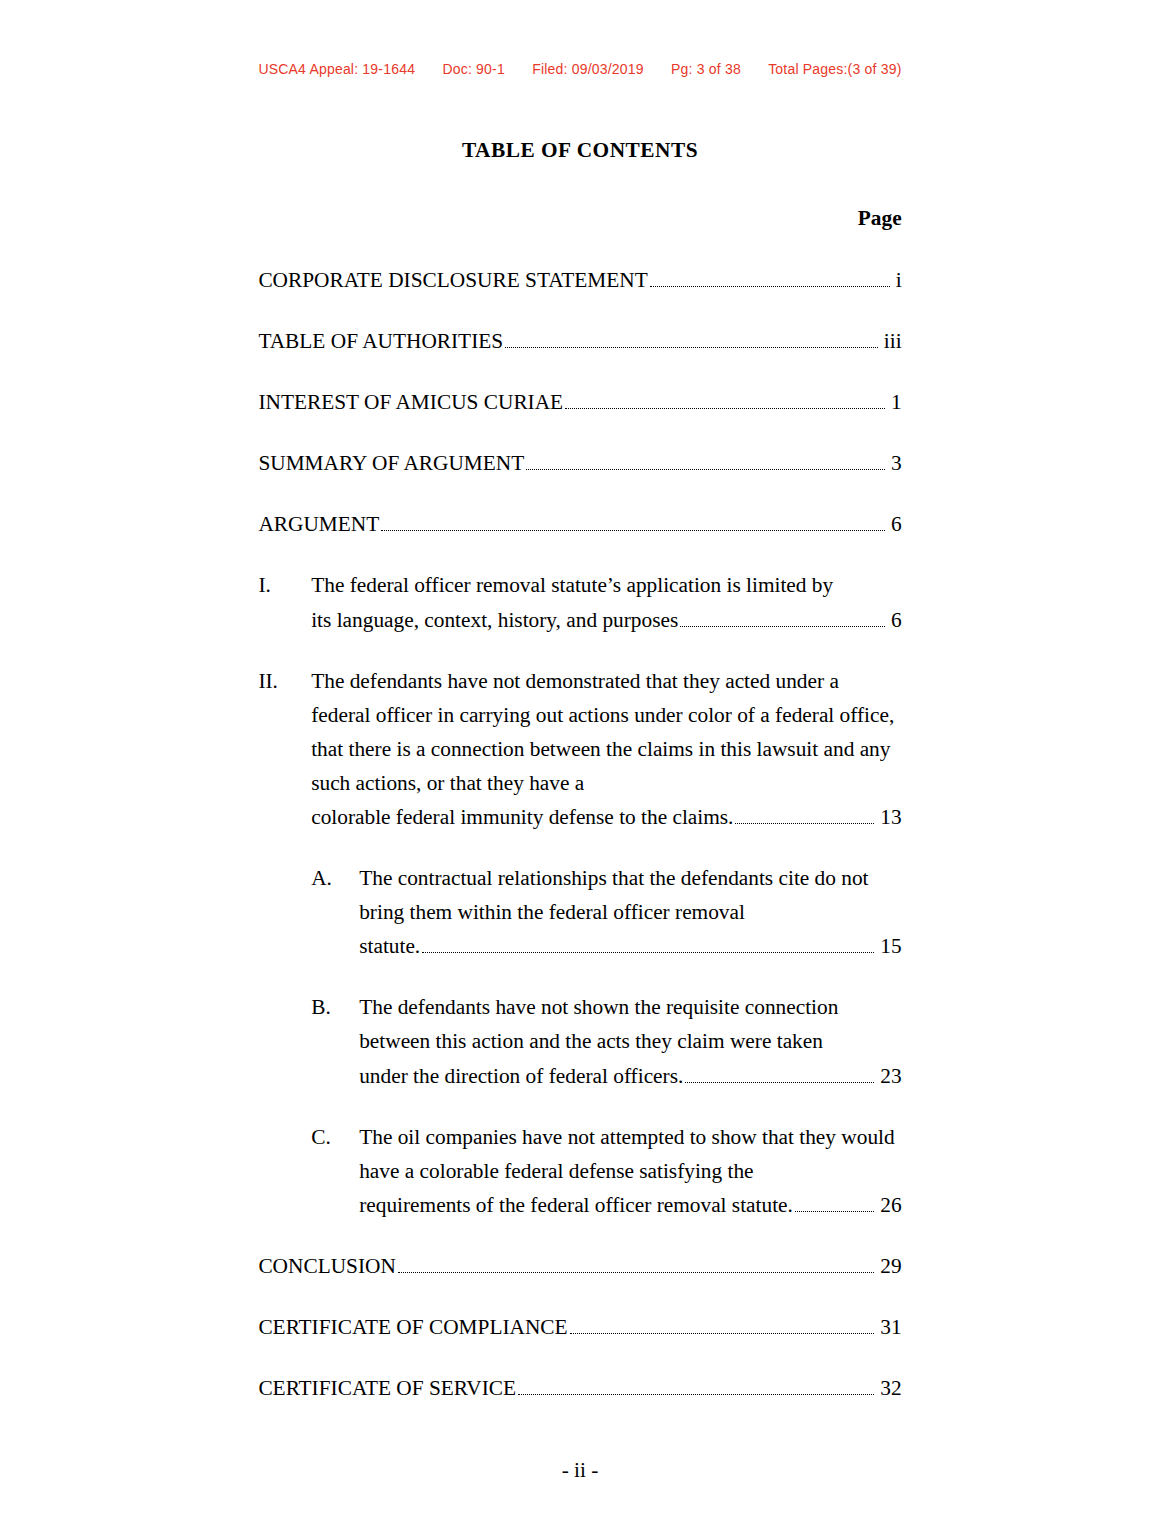USCA4 Appeal: 19-1644 Doc: 90-1 Filed: 09/03/2019 Pg: 3 of 38 Total Pages:(3 of 39)
TABLE OF CONTENTS
Page
CORPORATE DISCLOSURE STATEMENT i
TABLE OF AUTHORITIES iii
INTEREST OF AMICUS CURIAE 1
SUMMARY OF ARGUMENT 3
ARGUMENT 6
I.
The federal officer removal statute’s application is limited by
its language, context, history, and purposes 6
II.
The defendants have not demonstrated that they acted under a federal officer in carrying out actions under color of a federal office, that there is a connection between the claims in this lawsuit and any such actions, or that they have a
colorable federal immunity defense to the claims. 13
A.
The contractual relationships that the defendants cite do not bring them within the federal officer removal
statute. 15
B.
The defendants have not shown the requisite connection between this action and the acts they claim were taken
under the direction of federal officers. 23
C.
The oil companies have not attempted to show that they would have a colorable federal defense satisfying the
requirements of the federal officer removal statute. 26
CONCLUSION 29
CERTIFICATE OF COMPLIANCE 31
CERTIFICATE OF SERVICE 32
- ii -